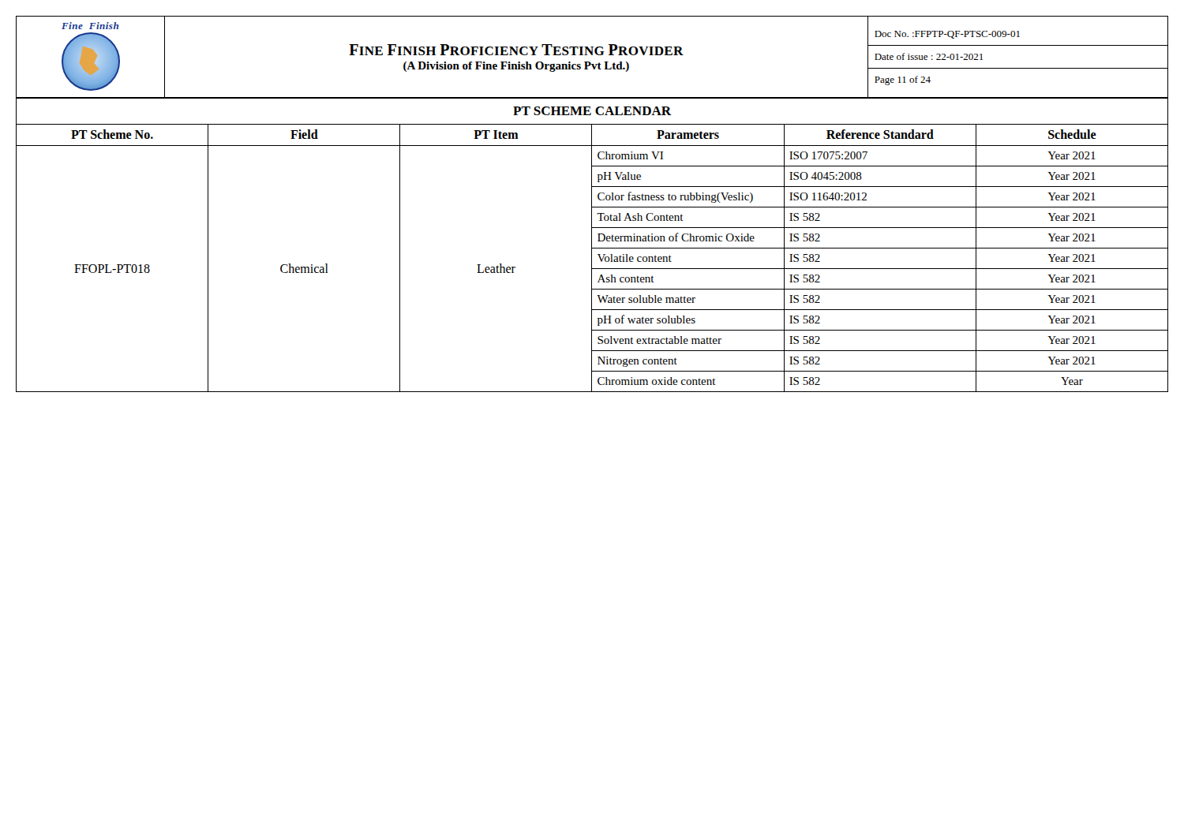| Fine Finish | F INE F INISH P ROFICIENCY T ESTING P ROVIDER (A Division of Fine Finish Organics Pvt Ltd.) | / Doc No. :FFPTP-QF-PTSC-009-01 / / Date of issue : 22-01-2021 / / Page 11 of 24 / |
| PT SCHEME CALENDAR |
| PT Scheme No. | Field | PT Item | Parameters | Reference Standard | Schedule |
| FFOPL-PT018 | Chemical | Leather | Chromium VI | ISO 17075:2007 | Year 2021 |
| pH Value | ISO 4045:2008 | Year 2021 |
| Color fastness to rubbing(Veslic) | ISO 11640:2012 | Year 2021 |
| Total Ash Content | IS 582 | Year 2021 |
| Determination of Chromic Oxide | IS 582 | Year 2021 |
| Volatile content | IS 582 | Year 2021 |
| Ash content | IS 582 | Year 2021 |
| Water soluble matter | IS 582 | Year 2021 |
| pH of water solubles | IS 582 | Year 2021 |
| Solvent extractable matter | IS 582 | Year 2021 |
| Nitrogen content | IS 582 | Year 2021 |
| Chromium oxide content | IS 582 | Year |